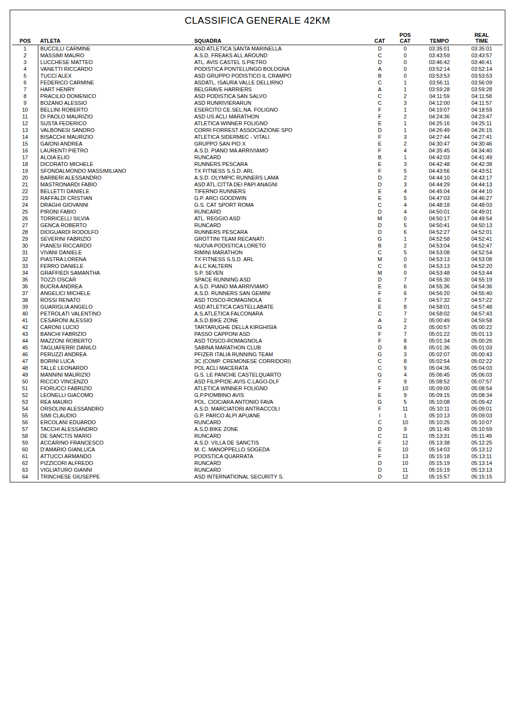CLASSIFICA GENERALE 42KM
| POS | ATLETA | SQUADRA | CAT | POS CAT | TEMPO | REAL TIME |
| --- | --- | --- | --- | --- | --- | --- |
| 1 | BUCCILLI CARMINE | ASD ATLETICA SANTA MARINELLA | D | 0 | 03:35:01 | 03:35:01 |
| 2 | MASSIMI MAURO | A.S.D. FREAKS ALL AROUND | C | 0 | 03:43:59 | 03:43:57 |
| 3 | LUCCHESE MATTEO | ATL. AVIS CASTEL S.PIETRO | D | 0 | 03:46:42 | 03:46:41 |
| 4 | VANETTI RICCARDO | PODISTICA PONTELUNGO BOLOGNA | A | 0 | 03:52:14 | 03:52:14 |
| 5 | TUCCI ALEX | ASD GRUPPO PODISTICO IL CRAMPO | B | 0 | 03:53:53 | 03:53:53 |
| 6 | FEDERICO CARMINE | ASDATL. ISAURA VALLE DELLIRNO | C | 1 | 03:56:11 | 03:56:09 |
| 7 | HART HENRY | BELGRAVE HARRIERS | A | 1 | 03:59:28 | 03:59:28 |
| 8 | PRACILIO DOMENICO | ASD PODISTICA SAN SALVO | C | 2 | 04:11:59 | 04:11:58 |
| 9 | BOZANO ALESSIO | ASD RUNRIVIERARUN | C | 3 | 04:12:00 | 04:11:57 |
| 10 | BELLINI ROBERTO | ESERCITO CE.SEL.NA. FOLIGNO | F | 1 | 04:19:07 | 04:18:59 |
| 11 | DI PAOLO MAURIZIO | ASD US ACLI MARATHON | F | 2 | 04:24:36 | 04:23:47 |
| 12 | SUSTA FEDERICO | ATLETICA WINNER FOLIGNO | E | 1 | 04:25:16 | 04:25:11 |
| 13 | VALBONESI SANDRO | CORRI FORREST ASSOCIAZIONE SPO | D | 1 | 04:26:49 | 04:26:15 |
| 14 | BISACCHI MAURIZIO | ATLETICA SIDERMEC - VITALI | F | 3 | 04:27:44 | 04:27:41 |
| 15 | GAIONI ANDREA | GRUPPO SAN PIO X | E | 2 | 04:30:47 | 04:30:46 |
| 16 | LAURENTI PIETRO | A.S.D. PIANO MA ARRIVIAMO | F | 4 | 04:35:45 | 04:34:40 |
| 17 | ALOIA ELIO | RUNCARD | B | 1 | 04:42:03 | 04:41:49 |
| 18 | DICORATO MICHELE | RUNNERS PESCARA | E | 3 | 04:42:48 | 04:42:38 |
| 19 | SFONDALMONDO MASSIMILIANO | TX FITNESS S.S.D. ARL | F | 5 | 04:43:56 | 04:43:51 |
| 20 | BARBERI ALESSANDRO | A.S.D. OLYMPIC RUNNERS LAMA | D | 2 | 04:44:10 | 04:43:17 |
| 21 | MASTRONARDI FABIO | ASD ATL.CITTA DEI PAPI ANAGNI | D | 3 | 04:44:29 | 04:44:13 |
| 22 | BELLETTI DANIELE | TIFERNO RUNNERS | E | 4 | 04:45:04 | 04:44:10 |
| 23 | RAFFALDI CRISTIAN | G.P. ARCI GOODWIN | E | 5 | 04:47:03 | 04:46:27 |
| 24 | DRAGHI GIOVANNI | G.S. CAT SPORT ROMA | C | 4 | 04:48:18 | 04:48:03 |
| 25 | PIRONI FABIO | RUNCARD | D | 4 | 04:50:01 | 04:49:01 |
| 26 | TORRICELLI SILVIA | ATL. REGGIO ASD | M | 0 | 04:50:17 | 04:49:54 |
| 27 | GENCA ROBERTO | RUNCARD | D | 5 | 04:50:41 | 04:50:13 |
| 28 | DIOGUARDI RODOLFO | RUNNERS PESCARA | D | 6 | 04:52:27 | 04:52:01 |
| 29 | SEVERINI FABRIZIO | GROTTINI TEAM RECANATI | G | 1 | 04:52:58 | 04:52:41 |
| 30 | PIANESI RICCARDO | NUOVA PODISTICA LORETO | B | 2 | 04:53:04 | 04:52:47 |
| 31 | VIVANI DANIELE | RIMINI MARATHON | C | 5 | 04:53:08 | 04:52:54 |
| 32 | PIASTRA LORENA | TX FITNESS S.S.D. ARL | M | 0 | 04:53:13 | 04:53:08 |
| 33 | FERRO DANIELE | A-LC KALTERN | C | 6 | 04:53:13 | 04:52:20 |
| 34 | GRAFFIEDI SAMANTHA | S.P. SEVEN | M | 0 | 04:53:48 | 04:53:44 |
| 35 | TOZZI OSCAR | SPACE RUNNING ASD | D | 7 | 04:55:30 | 04:55:19 |
| 36 | BUCRA ANDREA | A.S.D. PIANO MA ARRIVIAMO | E | 6 | 04:55:36 | 04:54:36 |
| 37 | ANGELICI MICHELE | A.S.D. RUNNERS SAN GEMINI | F | 6 | 04:56:20 | 04:55:40 |
| 38 | ROSSI RENATO | ASD TOSCO-ROMAGNOLA | E | 7 | 04:57:32 | 04:57:22 |
| 39 | GUARIGLIA ANGELO | ASD ATLETICA CASTELLABATE | E | 8 | 04:58:01 | 04:57:48 |
| 40 | PETROLATI VALENTINO | A.S.ATLETICA FALCONARA | C | 7 | 04:58:02 | 04:57:43 |
| 41 | CESARONI ALESSIO | A.S.D.BIKE ZONE | A | 2 | 05:00:49 | 04:59:58 |
| 42 | CARONI LUCIO | TARTARUGHE DELLA KIRGHISIA | G | 2 | 05:00:57 | 05:00:22 |
| 43 | BANCHI FABRIZIO | PASSO CAPPONI ASD | F | 7 | 05:01:22 | 05:01:13 |
| 44 | MAZZONI ROBERTO | ASD TOSCO-ROMAGNOLA | F | 8 | 05:01:34 | 05:00:26 |
| 45 | TAGLIAFERRI DANILO | SABINA MARATHON CLUB | D | 8 | 05:01:36 | 05:01:03 |
| 46 | PERUZZI ANDREA | PFIZER ITALIA RUNNING TEAM | G | 3 | 05:02:07 | 05:00:43 |
| 47 | BORINI LUCA | 3C (COMP. CREMONESE CORRIDORI) | C | 8 | 05:02:54 | 05:02:22 |
| 48 | TALLE LEONARDO | POL ACLI MACERATA | C | 9 | 05:04:36 | 05:04:03 |
| 49 | MANNINI MAURIZIO | G.S. LE PANCHE CASTELQUARTO | G | 4 | 05:06:45 | 05:06:03 |
| 50 | RICCIO VINCENZO | ASD FILIPPIDE-AVIS C.LAGO-DLF | F | 9 | 05:08:52 | 05:07:57 |
| 51 | FIORUCCI FABRIZIO | ATLETICA WINNER FOLIGNO | F | 10 | 05:09:00 | 05:08:54 |
| 52 | LEONELLI GIACOMO | G.P.PIOMBINO AVIS | E | 9 | 05:09:15 | 05:08:34 |
| 53 | REA MAURO | POL. CIOCIARA ANTONIO FAVA | G | 5 | 05:10:08 | 05:09:42 |
| 54 | ORSOLINI ALESSANDRO | A.S.D. MARCIATORI ANTRACCOLI | F | 11 | 05:10:11 | 05:09:01 |
| 55 | SIMI CLAUDIO | G.P. PARCO ALPI APUANE | I | 1 | 05:10:13 | 05:09:03 |
| 56 | ERCOLANI EDUARDO | RUNCARD | C | 10 | 05:10:25 | 05:10:07 |
| 57 | TACCHI ALESSANDRO | A.S.D.BIKE ZONE | D | 9 | 05:11:49 | 05:10:59 |
| 58 | DE SANCTIS MARIO | RUNCARD | C | 11 | 05:13:31 | 05:11:49 |
| 59 | ACCARINO FRANCESCO | A.S.D. VILLA DE SANCTIS | F | 12 | 05:13:38 | 05:12:25 |
| 60 | D'AMARIO GIANLUCA | M. C. MANOPPELLO SOGEDA | E | 10 | 05:14:03 | 05:13:12 |
| 61 | ATTUCCI ARMANDO | PODISTICA QUARRATA | F | 13 | 05:15:18 | 05:13:11 |
| 62 | PIZZICORI ALFREDO | RUNCARD | D | 10 | 05:15:19 | 05:13:14 |
| 63 | VIGLIATURO GIANNI | RUNCARD | D | 11 | 05:15:19 | 05:13:13 |
| 64 | TRINCHESE GIUSEPPE | ASD INTERNATIONAL SECURITY S. | D | 12 | 05:15:57 | 05:15:15 |